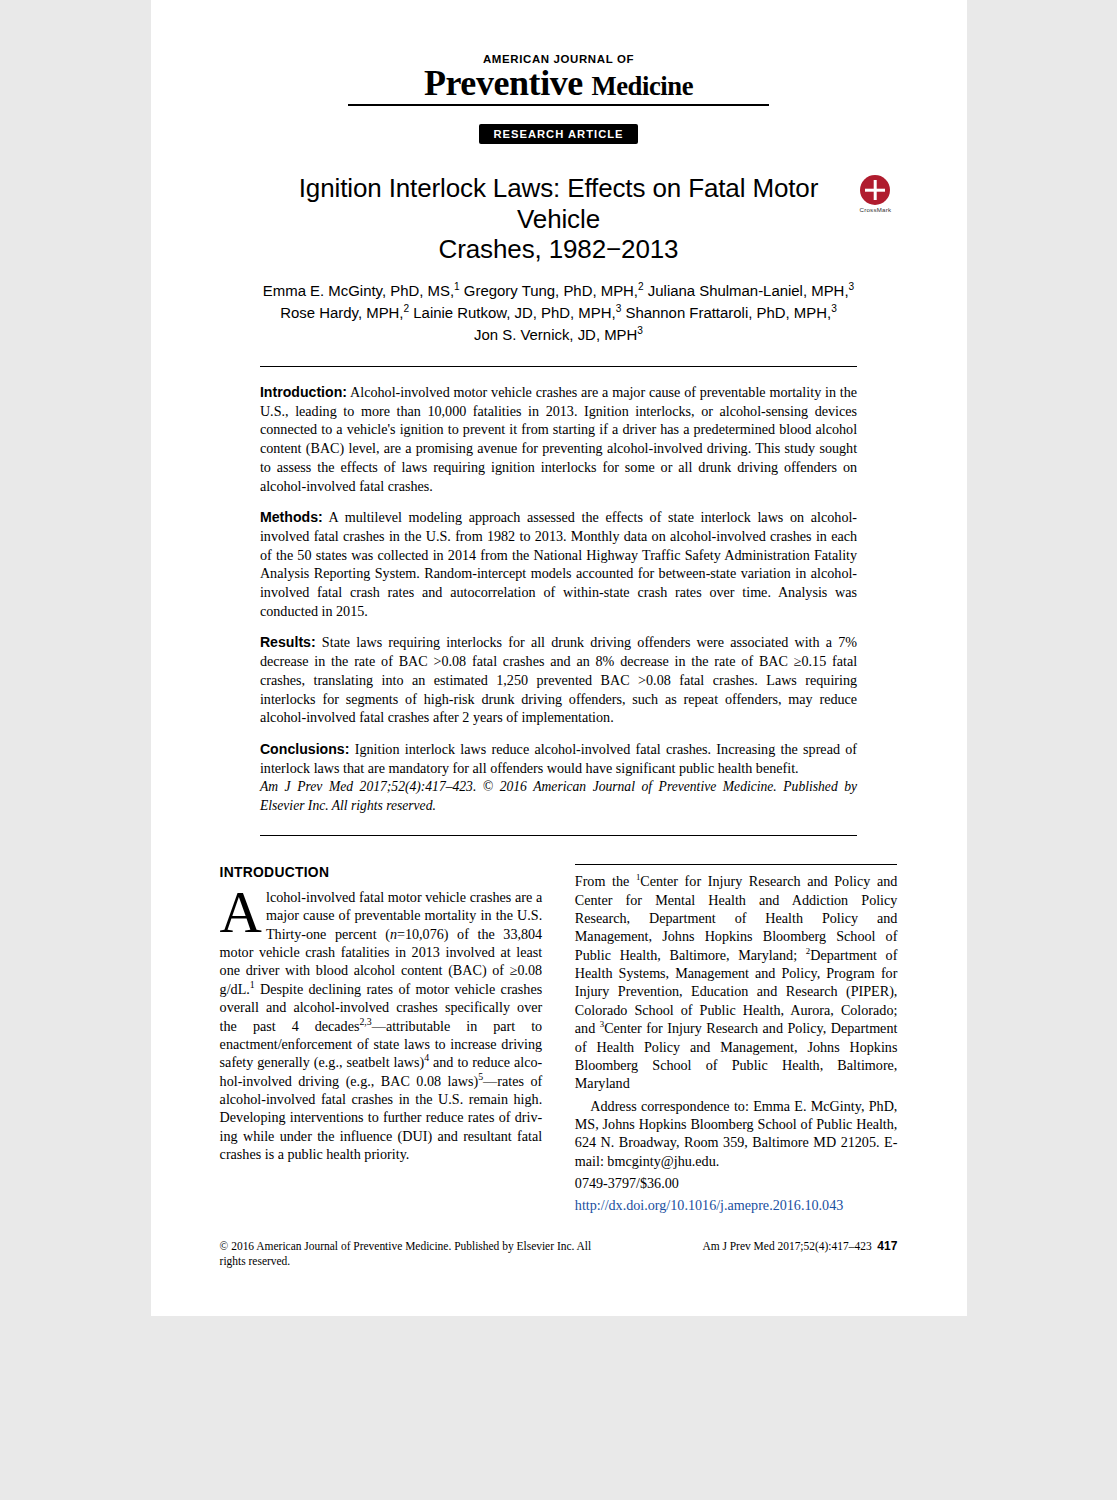AMERICAN JOURNAL OF
Preventive Medicine
RESEARCH ARTICLE
CrossMark
Ignition Interlock Laws: Effects on Fatal Motor Vehicle
Crashes, 1982−2013
Emma E. McGinty, PhD, MS,1 Gregory Tung, PhD, MPH,2 Juliana Shulman-Laniel, MPH,3
Rose Hardy, MPH,2 Lainie Rutkow, JD, PhD, MPH,3 Shannon Frattaroli, PhD, MPH,3
Jon S. Vernick, JD, MPH3
Introduction: Alcohol-involved motor vehicle crashes are a major cause of preventable mortality in the U.S., leading to more than 10,000 fatalities in 2013. Ignition interlocks, or alcohol-sensing devices connected to a vehicle's ignition to prevent it from starting if a driver has a predetermined blood alcohol content (BAC) level, are a promising avenue for preventing alcohol-involved driving. This study sought to assess the effects of laws requiring ignition interlocks for some or all drunk driving offenders on alcohol-involved fatal crashes.
Methods: A multilevel modeling approach assessed the effects of state interlock laws on alcohol-involved fatal crashes in the U.S. from 1982 to 2013. Monthly data on alcohol-involved crashes in each of the 50 states was collected in 2014 from the National Highway Traffic Safety Administration Fatality Analysis Reporting System. Random-intercept models accounted for between-state variation in alcohol-involved fatal crash rates and autocorrelation of within-state crash rates over time. Analysis was conducted in 2015.
Results: State laws requiring interlocks for all drunk driving offenders were associated with a 7% decrease in the rate of BAC >0.08 fatal crashes and an 8% decrease in the rate of BAC ≥0.15 fatal crashes, translating into an estimated 1,250 prevented BAC >0.08 fatal crashes. Laws requiring interlocks for segments of high-risk drunk driving offenders, such as repeat offenders, may reduce alcohol-involved fatal crashes after 2 years of implementation.
Conclusions: Ignition interlock laws reduce alcohol-involved fatal crashes. Increasing the spread of interlock laws that are mandatory for all offenders would have significant public health benefit.
Am J Prev Med 2017;52(4):417–423. © 2016 American Journal of Preventive Medicine. Published by Elsevier Inc. All rights reserved.
INTRODUCTION
Alcohol-involved fatal motor vehicle crashes are a major cause of preventable mortality in the U.S. Thirty-one percent (n=10,076) of the 33,804 motor vehicle crash fatalities in 2013 involved at least one driver with blood alcohol content (BAC) of ≥0.08 g/dL.1 Despite declining rates of motor vehicle crashes overall and alcohol-involved crashes specifically over the past 4 decades2,3—attributable in part to enactment/enforcement of state laws to increase driving safety generally (e.g., seatbelt laws)4 and to reduce alcohol-involved driving (e.g., BAC 0.08 laws)5—rates of alcohol-involved fatal crashes in the U.S. remain high. Developing interventions to further reduce rates of driving while under the influence (DUI) and resultant fatal crashes is a public health priority.
From the 1Center for Injury Research and Policy and Center for Mental Health and Addiction Policy Research, Department of Health Policy and Management, Johns Hopkins Bloomberg School of Public Health, Baltimore, Maryland; 2Department of Health Systems, Management and Policy, Program for Injury Prevention, Education and Research (PIPER), Colorado School of Public Health, Aurora, Colorado; and 3Center for Injury Research and Policy, Department of Health Policy and Management, Johns Hopkins Bloomberg School of Public Health, Baltimore, Maryland
Address correspondence to: Emma E. McGinty, PhD, MS, Johns Hopkins Bloomberg School of Public Health, 624 N. Broadway, Room 359, Baltimore MD 21205. E-mail: bmcginty@jhu.edu.
0749-3797/$36.00
http://dx.doi.org/10.1016/j.amepre.2016.10.043
© 2016 American Journal of Preventive Medicine. Published by Elsevier Inc. All rights reserved.
Am J Prev Med 2017;52(4):417–423 417